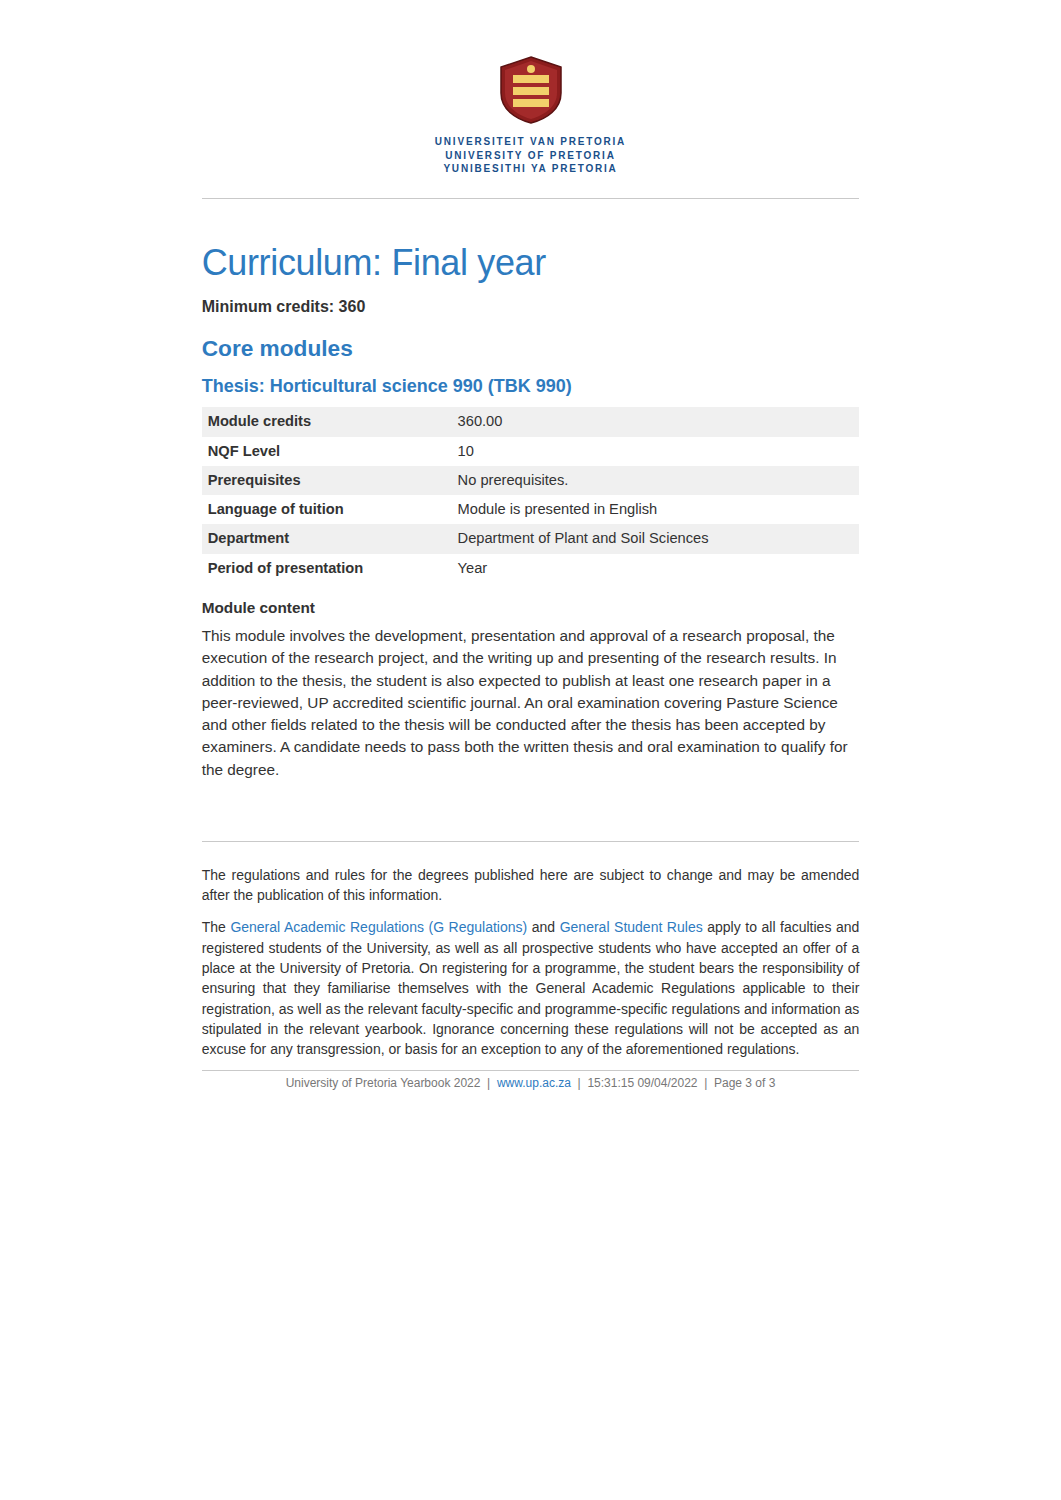UNIVERSITEIT VAN PRETORIA
UNIVERSITY OF PRETORIA
YUNIBESITHI YA PRETORIA
Curriculum: Final year
Minimum credits: 360
Core modules
Thesis: Horticultural science 990 (TBK 990)
| Module credits | 360.00 |
| NQF Level | 10 |
| Prerequisites | No prerequisites. |
| Language of tuition | Module is presented in English |
| Department | Department of Plant and Soil Sciences |
| Period of presentation | Year |
Module content
This module involves the development, presentation and approval of a research proposal, the execution of the research project, and the writing up and presenting of the research results. In addition to the thesis, the student is also expected to publish at least one research paper in a peer-reviewed, UP accredited scientific journal. An oral examination covering Pasture Science and other fields related to the thesis will be conducted after the thesis has been accepted by examiners. A candidate needs to pass both the written thesis and oral examination to qualify for the degree.
The regulations and rules for the degrees published here are subject to change and may be amended after the publication of this information.
The General Academic Regulations (G Regulations) and General Student Rules apply to all faculties and registered students of the University, as well as all prospective students who have accepted an offer of a place at the University of Pretoria. On registering for a programme, the student bears the responsibility of ensuring that they familiarise themselves with the General Academic Regulations applicable to their registration, as well as the relevant faculty-specific and programme-specific regulations and information as stipulated in the relevant yearbook. Ignorance concerning these regulations will not be accepted as an excuse for any transgression, or basis for an exception to any of the aforementioned regulations.
University of Pretoria Yearbook 2022 | www.up.ac.za | 15:31:15 09/04/2022 | Page 3 of 3